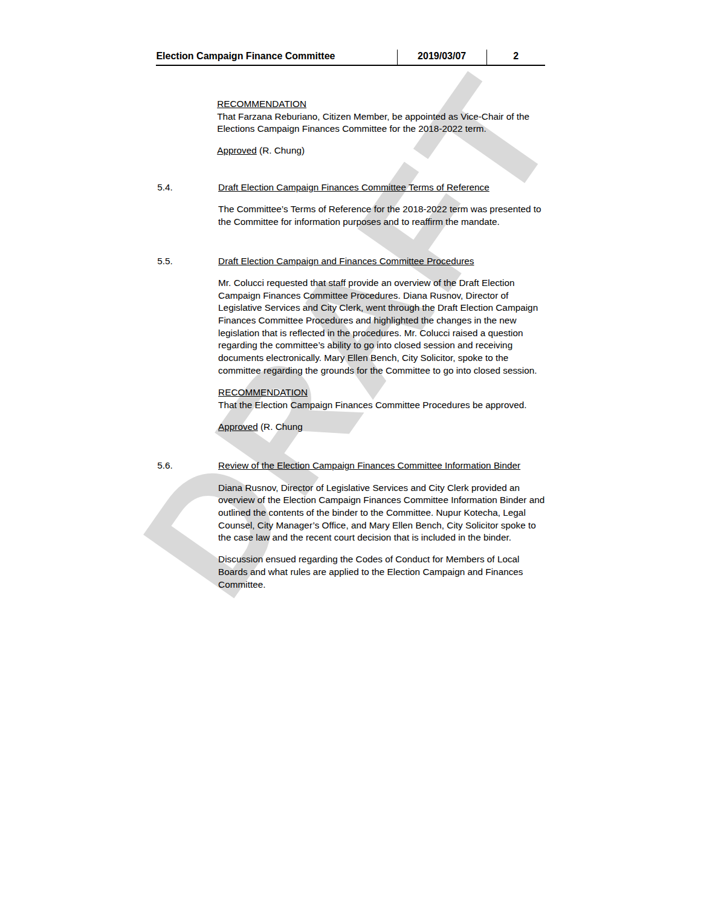DRAFT
| Election Campaign Finance Committee | 2019/03/07 | 2 |
RECOMMENDATION
That Farzana Reburiano, Citizen Member, be appointed as Vice-Chair of the Elections Campaign Finances Committee for the 2018-2022 term.
Approved (R. Chung)
5.4.
Draft Election Campaign Finances Committee Terms of Reference
The Committee’s Terms of Reference for the 2018-2022 term was presented to the Committee for information purposes and to reaffirm the mandate.
5.5.
Draft Election Campaign and Finances Committee Procedures
Mr. Colucci requested that staff provide an overview of the Draft Election Campaign Finances Committee Procedures. Diana Rusnov, Director of Legislative Services and City Clerk, went through the Draft Election Campaign Finances Committee Procedures and highlighted the changes in the new legislation that is reflected in the procedures. Mr. Colucci raised a question regarding the committee’s ability to go into closed session and receiving documents electronically. Mary Ellen Bench, City Solicitor, spoke to the committee regarding the grounds for the Committee to go into closed session.
RECOMMENDATION
That the Election Campaign Finances Committee Procedures be approved.
Approved (R. Chung
5.6.
Review of the Election Campaign Finances Committee Information Binder
Diana Rusnov, Director of Legislative Services and City Clerk provided an overview of the Election Campaign Finances Committee Information Binder and outlined the contents of the binder to the Committee. Nupur Kotecha, Legal Counsel, City Manager’s Office, and Mary Ellen Bench, City Solicitor spoke to the case law and the recent court decision that is included in the binder.
Discussion ensued regarding the Codes of Conduct for Members of Local Boards and what rules are applied to the Election Campaign and Finances Committee.